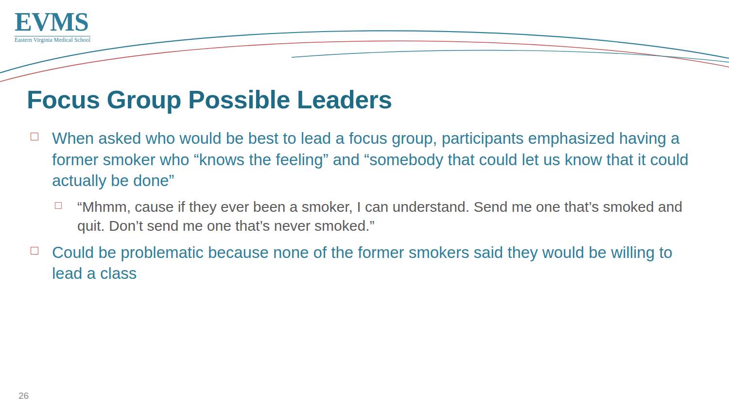EVMS Eastern Virginia Medical School
Focus Group Possible Leaders
When asked who would be best to lead a focus group, participants emphasized having a former smoker who “knows the feeling” and “somebody that could let us know that it could actually be done”
“Mhmm, cause if they ever been a smoker, I can understand. Send me one that’s smoked and quit. Don’t send me one that’s never smoked.”
Could be problematic because none of the former smokers said they would be willing to lead a class
26